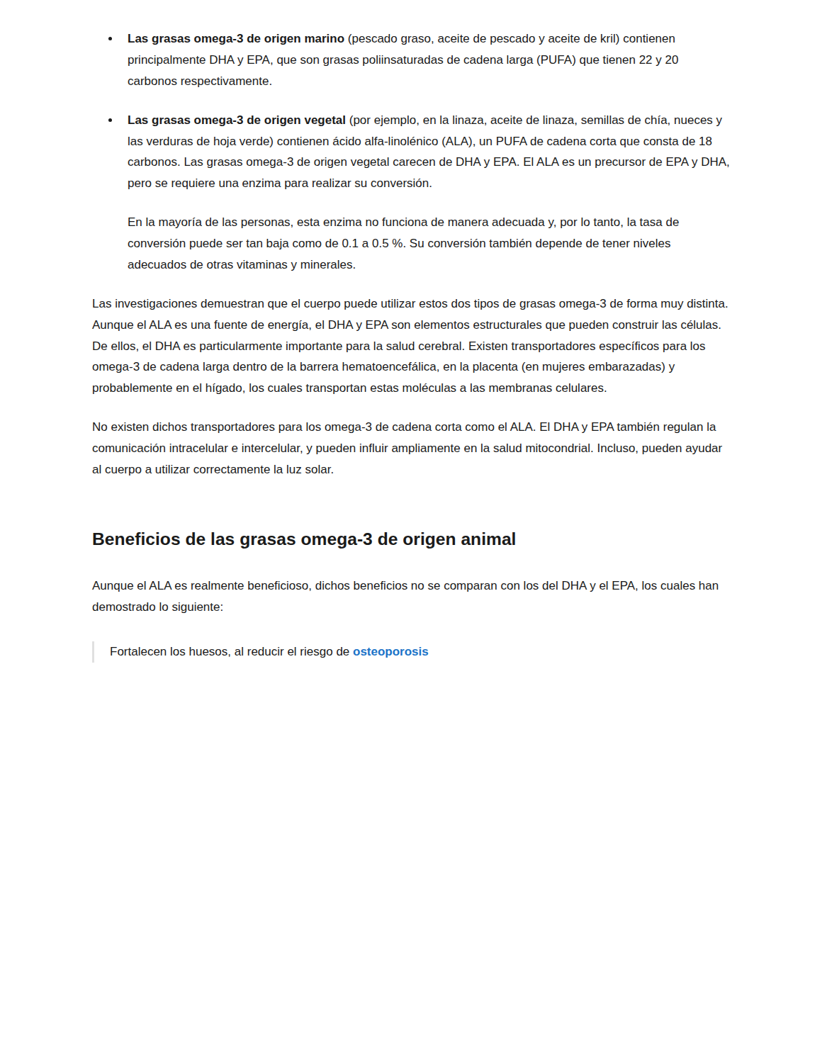Las grasas omega-3 de origen marino (pescado graso, aceite de pescado y aceite de kril) contienen principalmente DHA y EPA, que son grasas poliinsaturadas de cadena larga (PUFA) que tienen 22 y 20 carbonos respectivamente.
Las grasas omega-3 de origen vegetal (por ejemplo, en la linaza, aceite de linaza, semillas de chía, nueces y las verduras de hoja verde) contienen ácido alfa-linolénico (ALA), un PUFA de cadena corta que consta de 18 carbonos. Las grasas omega-3 de origen vegetal carecen de DHA y EPA. El ALA es un precursor de EPA y DHA, pero se requiere una enzima para realizar su conversión.
En la mayoría de las personas, esta enzima no funciona de manera adecuada y, por lo tanto, la tasa de conversión puede ser tan baja como de 0.1 a 0.5 %. Su conversión también depende de tener niveles adecuados de otras vitaminas y minerales.
Las investigaciones demuestran que el cuerpo puede utilizar estos dos tipos de grasas omega-3 de forma muy distinta. Aunque el ALA es una fuente de energía, el DHA y EPA son elementos estructurales que pueden construir las células. De ellos, el DHA es particularmente importante para la salud cerebral. Existen transportadores específicos para los omega-3 de cadena larga dentro de la barrera hematoencefálica, en la placenta (en mujeres embarazadas) y probablemente en el hígado, los cuales transportan estas moléculas a las membranas celulares.
No existen dichos transportadores para los omega-3 de cadena corta como el ALA. El DHA y EPA también regulan la comunicación intracelular e intercelular, y pueden influir ampliamente en la salud mitocondrial. Incluso, pueden ayudar al cuerpo a utilizar correctamente la luz solar.
Beneficios de las grasas omega-3 de origen animal
Aunque el ALA es realmente beneficioso, dichos beneficios no se comparan con los del DHA y el EPA, los cuales han demostrado lo siguiente:
Fortalecen los huesos, al reducir el riesgo de osteoporosis